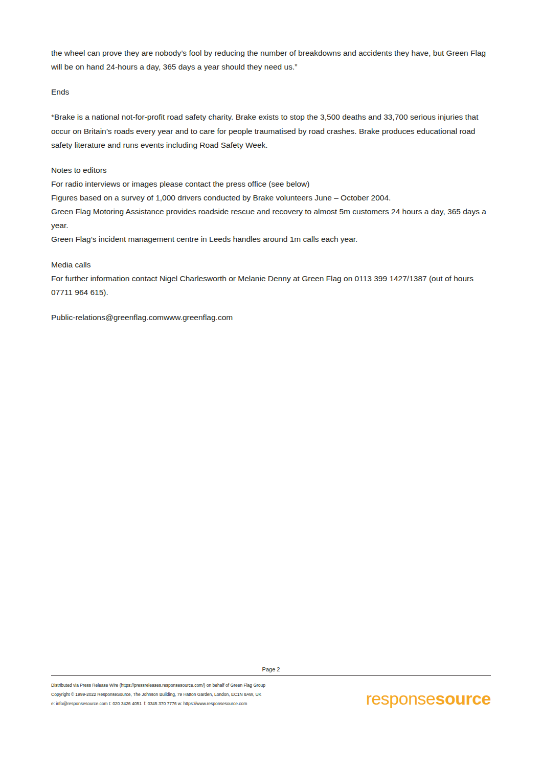the wheel can prove they are nobody’s fool by reducing the number of breakdowns and accidents they have, but Green Flag will be on hand 24-hours a day, 365 days a year should they need us.”
Ends
*Brake is a national not-for-profit road safety charity. Brake exists to stop the 3,500 deaths and 33,700 serious injuries that occur on Britain’s roads every year and to care for people traumatised by road crashes. Brake produces educational road safety literature and runs events including Road Safety Week.
Notes to editors
For radio interviews or images please contact the press office (see below)
Figures based on a survey of 1,000 drivers conducted by Brake volunteers June – October 2004.
Green Flag Motoring Assistance provides roadside rescue and recovery to almost 5m customers 24 hours a day, 365 days a year.
Green Flag’s incident management centre in Leeds handles around 1m calls each year.
Media calls
For further information contact Nigel Charlesworth or Melanie Denny at Green Flag on 0113 399 1427/1387 (out of hours 07711 964 615).
Public-relations@greenflag.com www.greenflag.com
Page 2
Distributed via Press Release Wire (https://pressreleases.responsesource.com/) on behalf of Green Flag Group
Copyright © 1999-2022 ResponseSource, The Johnson Building, 79 Hatton Garden, London, EC1N 8AW, UK
e: info@responsesource.com t: 020 3426 4051 f: 0345 370 7776 w: https://www.responsesource.com
response source